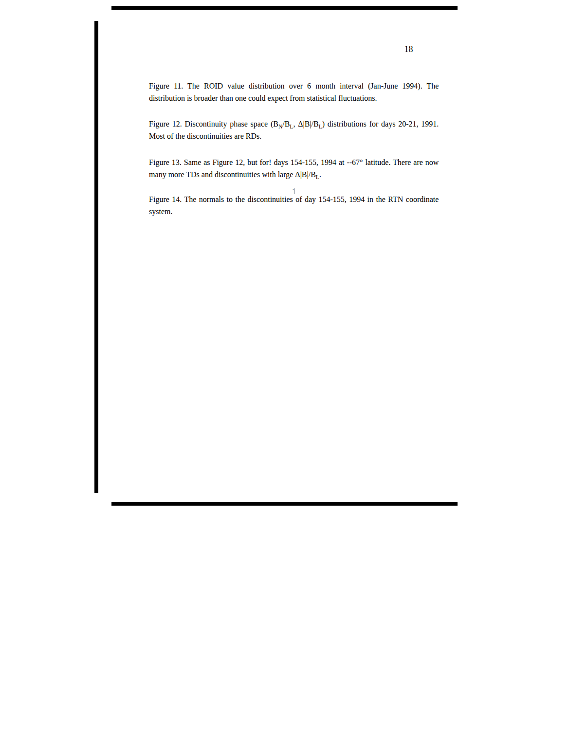18
Figure 11. The ROID value distribution over 6 month interval (Jan-June 1994). The distribution is broader than one could expect from statistical fluctuations.
Figure 12. Discontinuity phase space (BN/BL, Δ|B|/BL) distributions for days 20-21, 1991. Most of the discontinuities are RDs.
Figure 13. Same as Figure 12, but for! days 154-155, 1994 at --67° latitude. There are now many more TDs and discontinuities with large Δ|B|/BL.
'|
Figure 14. The normals to the discontinuities of day 154-155, 1994 in the RTN coordinate system.